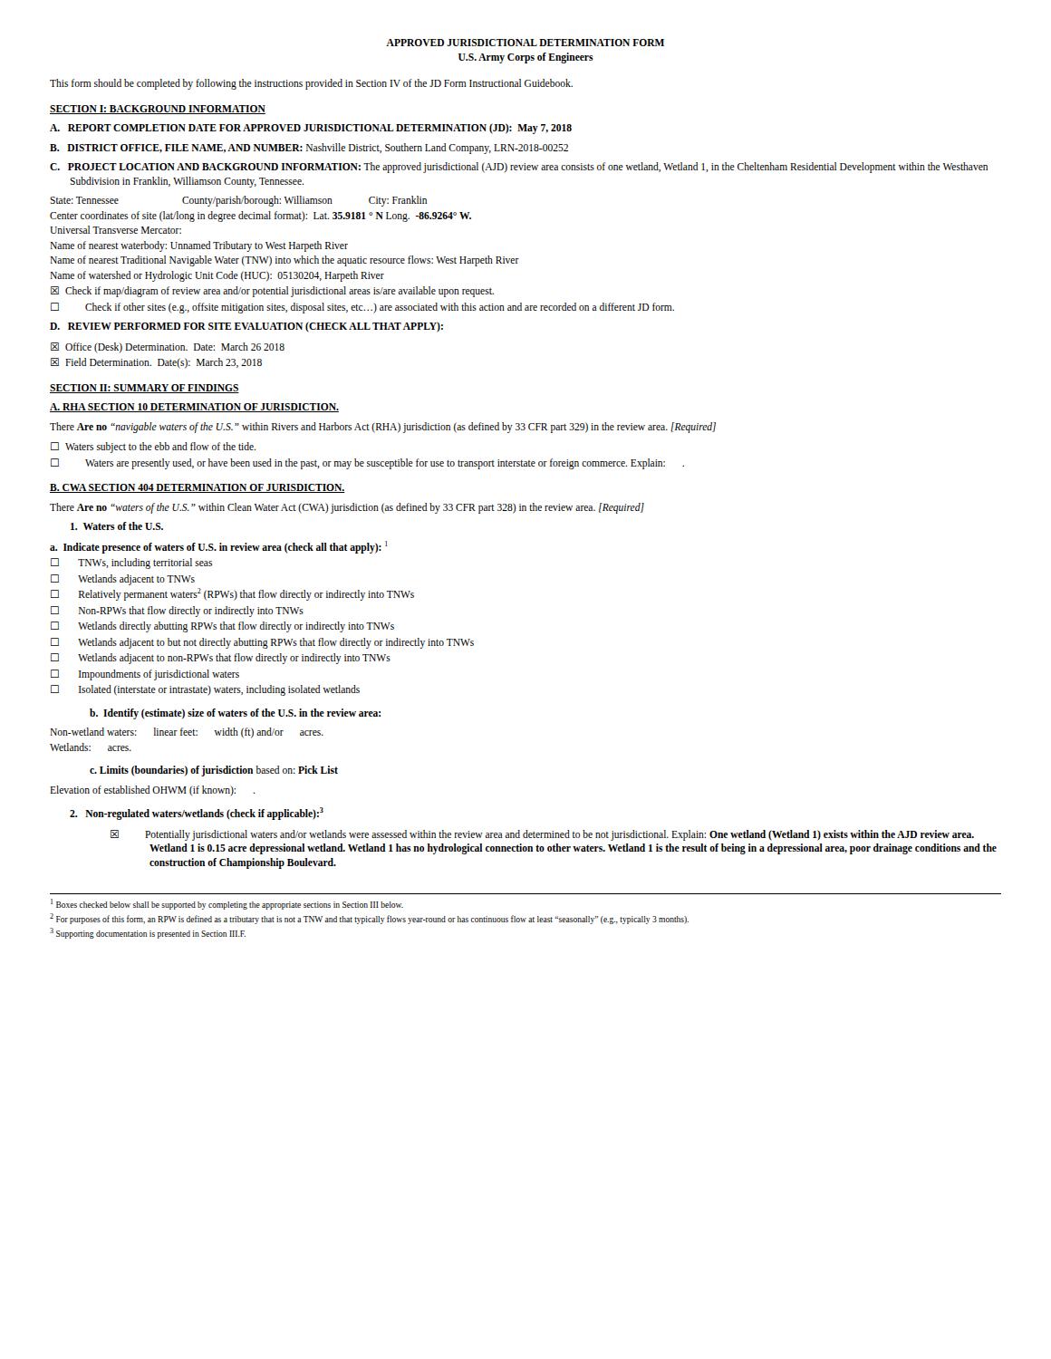APPROVED JURISDICTIONAL DETERMINATION FORM
U.S. Army Corps of Engineers
This form should be completed by following the instructions provided in Section IV of the JD Form Instructional Guidebook.
SECTION I: BACKGROUND INFORMATION
A. REPORT COMPLETION DATE FOR APPROVED JURISDICTIONAL DETERMINATION (JD): May 7, 2018
B. DISTRICT OFFICE, FILE NAME, AND NUMBER: Nashville District, Southern Land Company, LRN-2018-00252
C. PROJECT LOCATION AND BACKGROUND INFORMATION: The approved jurisdictional (AJD) review area consists of one wetland, Wetland 1, in the Cheltenham Residential Development within the Westhaven Subdivision in Franklin, Williamson County, Tennessee.
State: Tennessee County/parish/borough: Williamson City: Franklin
Center coordinates of site (lat/long in degree decimal format): Lat. 35.9181 ° N Long. -86.9264° W.
Universal Transverse Mercator:
Name of nearest waterbody: Unnamed Tributary to West Harpeth River
Name of nearest Traditional Navigable Water (TNW) into which the aquatic resource flows: West Harpeth River
Name of watershed or Hydrologic Unit Code (HUC): 05130204, Harpeth River
☒ Check if map/diagram of review area and/or potential jurisdictional areas is/are available upon request.
☐ Check if other sites (e.g., offsite mitigation sites, disposal sites, etc…) are associated with this action and are recorded on a different JD form.
D. REVIEW PERFORMED FOR SITE EVALUATION (CHECK ALL THAT APPLY):
☒ Office (Desk) Determination. Date: March 26 2018
☒ Field Determination. Date(s): March 23, 2018
SECTION II: SUMMARY OF FINDINGS
A. RHA SECTION 10 DETERMINATION OF JURISDICTION.
There Are no “navigable waters of the U.S.” within Rivers and Harbors Act (RHA) jurisdiction (as defined by 33 CFR part 329) in the review area. [Required]
☐ Waters subject to the ebb and flow of the tide.
☐ Waters are presently used, or have been used in the past, or may be susceptible for use to transport interstate or foreign commerce. Explain: .
B. CWA SECTION 404 DETERMINATION OF JURISDICTION.
There Are no “waters of the U.S.” within Clean Water Act (CWA) jurisdiction (as defined by 33 CFR part 328) in the review area. [Required]
1. Waters of the U.S.
a. Indicate presence of waters of U.S. in review area (check all that apply): 1
☐ TNWs, including territorial seas
☐ Wetlands adjacent to TNWs
☐ Relatively permanent waters2 (RPWs) that flow directly or indirectly into TNWs
☐ Non-RPWs that flow directly or indirectly into TNWs
☐ Wetlands directly abutting RPWs that flow directly or indirectly into TNWs
☐ Wetlands adjacent to but not directly abutting RPWs that flow directly or indirectly into TNWs
☐ Wetlands adjacent to non-RPWs that flow directly or indirectly into TNWs
☐ Impoundments of jurisdictional waters
☐ Isolated (interstate or intrastate) waters, including isolated wetlands
b. Identify (estimate) size of waters of the U.S. in the review area:
Non-wetland waters: linear feet: width (ft) and/or acres.
Wetlands: acres.
c. Limits (boundaries) of jurisdiction based on: Pick List
Elevation of established OHWM (if known): .
2. Non-regulated waters/wetlands (check if applicable):3
☒ Potentially jurisdictional waters and/or wetlands were assessed within the review area and determined to be not jurisdictional. Explain: One wetland (Wetland 1) exists within the AJD review area. Wetland 1 is 0.15 acre depressional wetland. Wetland 1 has no hydrological connection to other waters. Wetland 1 is the result of being in a depressional area, poor drainage conditions and the construction of Championship Boulevard.
1 Boxes checked below shall be supported by completing the appropriate sections in Section III below.
2 For purposes of this form, an RPW is defined as a tributary that is not a TNW and that typically flows year-round or has continuous flow at least “seasonally” (e.g., typically 3 months).
3 Supporting documentation is presented in Section III.F.